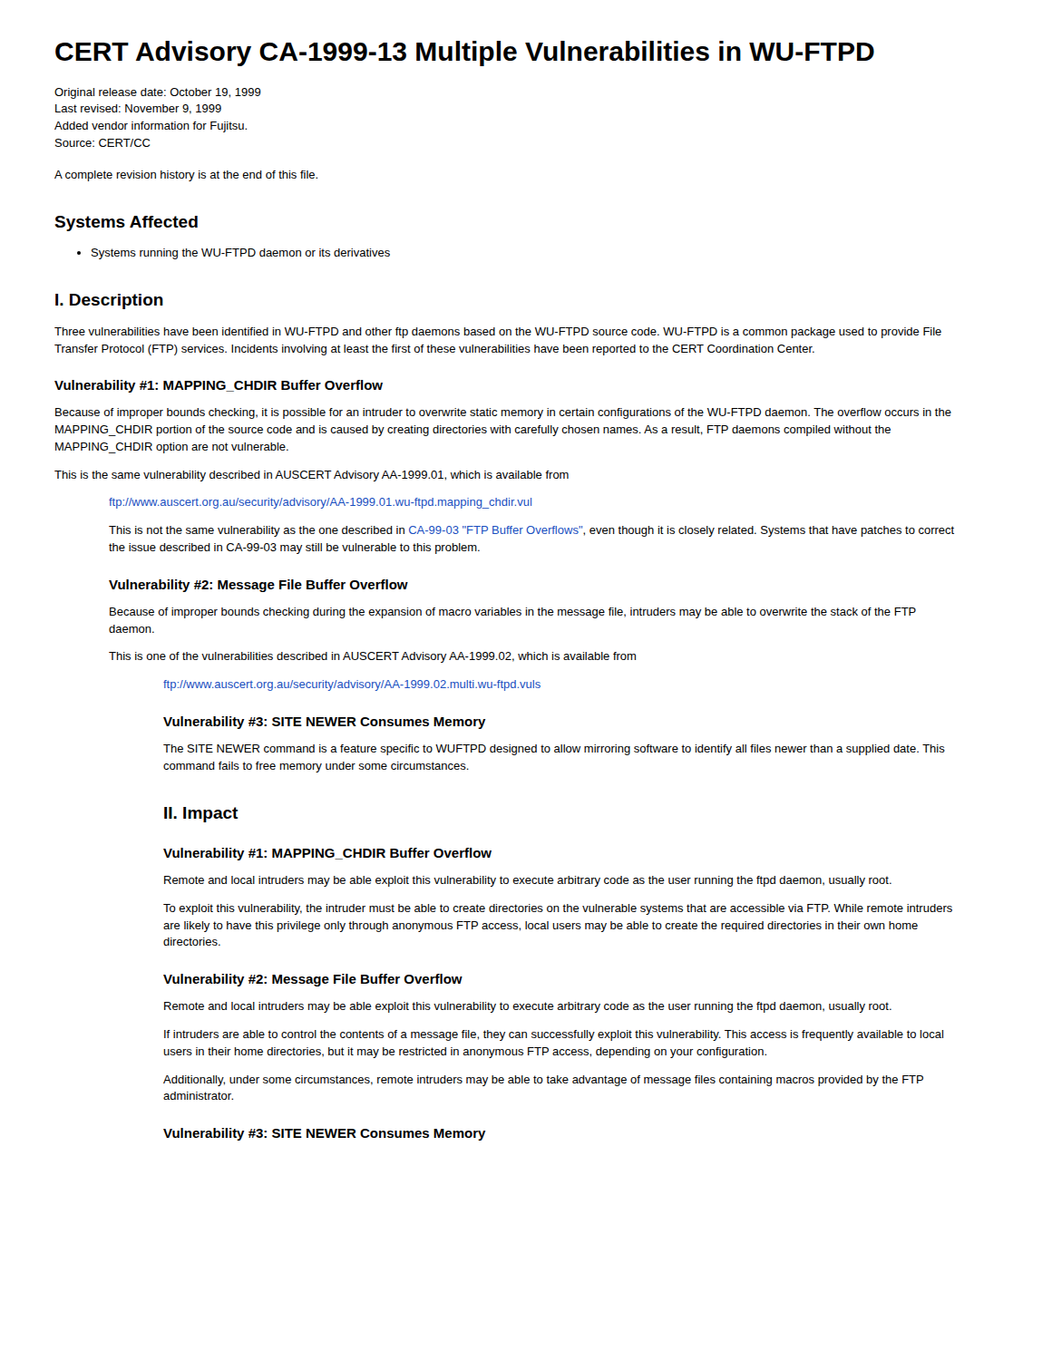CERT Advisory CA-1999-13 Multiple Vulnerabilities in WU-FTPD
Original release date: October 19, 1999
Last revised: November 9, 1999
Added vendor information for Fujitsu.
Source: CERT/CC
A complete revision history is at the end of this file.
Systems Affected
Systems running the WU-FTPD daemon or its derivatives
I. Description
Three vulnerabilities have been identified in WU-FTPD and other ftp daemons based on the WU-FTPD source code. WU-FTPD is a common package used to provide File Transfer Protocol (FTP) services. Incidents involving at least the first of these vulnerabilities have been reported to the CERT Coordination Center.
Vulnerability #1: MAPPING_CHDIR Buffer Overflow
Because of improper bounds checking, it is possible for an intruder to overwrite static memory in certain configurations of the WU-FTPD daemon. The overflow occurs in the MAPPING_CHDIR portion of the source code and is caused by creating directories with carefully chosen names. As a result, FTP daemons compiled without the MAPPING_CHDIR option are not vulnerable.
This is the same vulnerability described in AUSCERT Advisory AA-1999.01, which is available from
ftp://www.auscert.org.au/security/advisory/AA-1999.01.wu-ftpd.mapping_chdir.vul
This is not the same vulnerability as the one described in CA-99-03 "FTP Buffer Overflows", even though it is closely related. Systems that have patches to correct the issue described in CA-99-03 may still be vulnerable to this problem.
Vulnerability #2: Message File Buffer Overflow
Because of improper bounds checking during the expansion of macro variables in the message file, intruders may be able to overwrite the stack of the FTP daemon.
This is one of the vulnerabilities described in AUSCERT Advisory AA-1999.02, which is available from
ftp://www.auscert.org.au/security/advisory/AA-1999.02.multi.wu-ftpd.vuls
Vulnerability #3: SITE NEWER Consumes Memory
The SITE NEWER command is a feature specific to WUFTPD designed to allow mirroring software to identify all files newer than a supplied date. This command fails to free memory under some circumstances.
II. Impact
Vulnerability #1: MAPPING_CHDIR Buffer Overflow
Remote and local intruders may be able exploit this vulnerability to execute arbitrary code as the user running the ftpd daemon, usually root.
To exploit this vulnerability, the intruder must be able to create directories on the vulnerable systems that are accessible via FTP. While remote intruders are likely to have this privilege only through anonymous FTP access, local users may be able to create the required directories in their own home directories.
Vulnerability #2: Message File Buffer Overflow
Remote and local intruders may be able exploit this vulnerability to execute arbitrary code as the user running the ftpd daemon, usually root.
If intruders are able to control the contents of a message file, they can successfully exploit this vulnerability. This access is frequently available to local users in their home directories, but it may be restricted in anonymous FTP access, depending on your configuration.
Additionally, under some circumstances, remote intruders may be able to take advantage of message files containing macros provided by the FTP administrator.
Vulnerability #3: SITE NEWER Consumes Memory